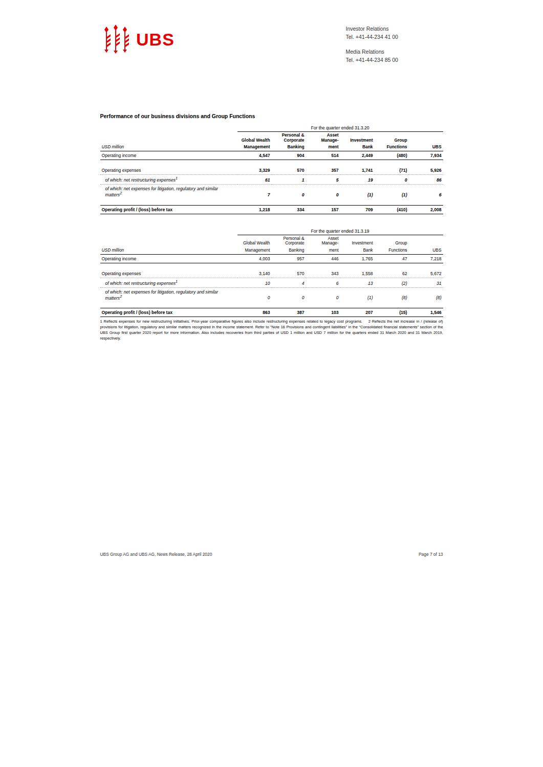UBS
Investor Relations
Tel. +41-44-234 41 00
Media Relations
Tel. +41-44-234 85 00
Performance of our business divisions and Group Functions
| | For the quarter ended 31.3.20 |
| | Global Wealth | Personal & Corporate | Asset Manage- | Investment | Group | |
| USD million | Management | Banking | ment | Bank | Functions | UBS |
| Operating income | 4,547 | 904 | 514 | 2,449 | (480) | 7,934 |
| Operating expenses | 3,329 | 570 | 357 | 1,741 | (71) | 5,926 |
| of which: net restructuring expenses 1 | 61 | 1 | 5 | 19 | 0 | 86 |
| of which: net expenses for litigation, regulatory and similar matters 2 | 7 | 0 | 0 | (1) | (1) | 6 |
| Operating profit / (loss) before tax | 1,218 | 334 | 157 | 709 | (410) | 2,008 |
| | For the quarter ended 31.3.19 |
| | Global Wealth | Personal & Corporate | Asset Manage- | Investment | Group | |
| USD million | Management | Banking | ment | Bank | Functions | UBS |
| Operating income | 4,003 | 957 | 446 | 1,765 | 47 | 7,218 |
| Operating expenses | 3,140 | 570 | 343 | 1,558 | 62 | 5,672 |
| of which: net restructuring expenses 1 | 10 | 4 | 6 | 13 | (2) | 31 |
| of which: net expenses for litigation, regulatory and similar matters 2 | 0 | 0 | 0 | (1) | (8) | (8) |
| Operating profit / (loss) before tax | 863 | 387 | 103 | 207 | (15) | 1,546 |
1 Reflects expenses for new restructuring initiatives. Prior-year comparative figures also include restructuring expenses related to legacy cost programs. 2 Reflects the net increase in / (release of) provisions for litigation, regulatory and similar matters recognized in the income statement. Refer to “Note 16 Provisions and contingent liabilities” in the “Consolidated financial statements” section of the UBS Group first quarter 2020 report for more information. Also includes recoveries from third parties of USD 1 million and USD 7 million for the quarters ended 31 March 2020 and 31 March 2019, respectively.
UBS Group AG and UBS AG, News Release, 28 April 2020
Page 7 of 13